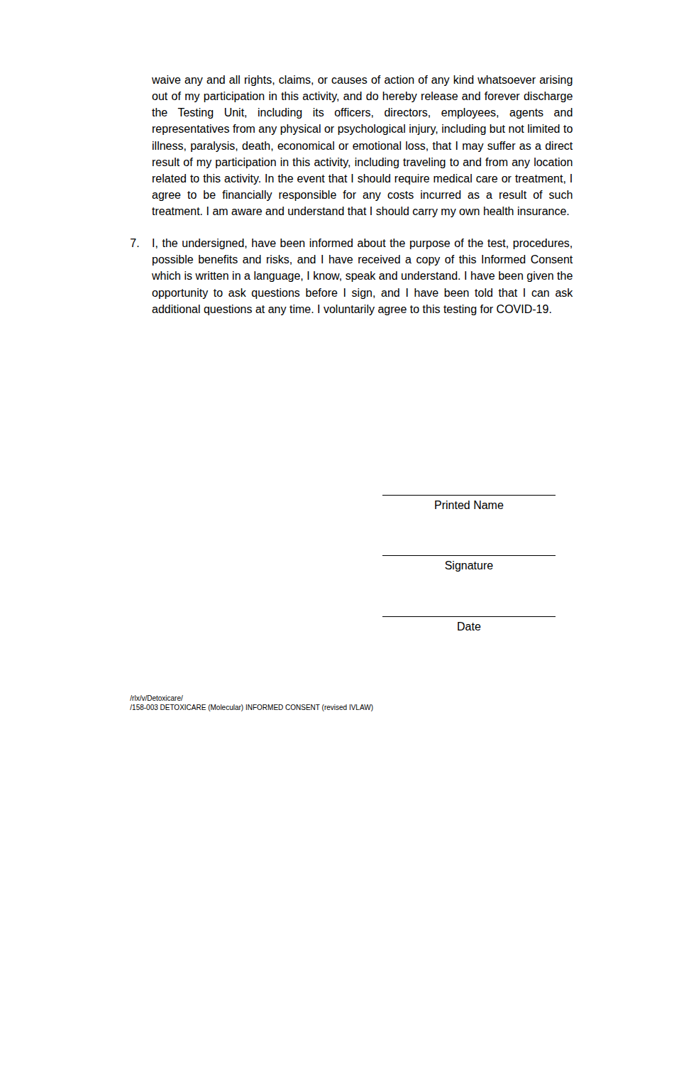waive any and all rights, claims, or causes of action of any kind whatsoever arising out of my participation in this activity, and do hereby release and forever discharge the Testing Unit, including its officers, directors, employees, agents and representatives from any physical or psychological injury, including but not limited to illness, paralysis, death, economical or emotional loss, that I may suffer as a direct result of my participation in this activity, including traveling to and from any location related to this activity. In the event that I should require medical care or treatment, I agree to be financially responsible for any costs incurred as a result of such treatment. I am aware and understand that I should carry my own health insurance.
7. I, the undersigned, have been informed about the purpose of the test, procedures, possible benefits and risks, and I have received a copy of this Informed Consent which is written in a language, I know, speak and understand. I have been given the opportunity to ask questions before I sign, and I have been told that I can ask additional questions at any time. I voluntarily agree to this testing for COVID-19.
Printed Name
Signature
Date
/rlx/v/Detoxicare/
/158-003 DETOXICARE (Molecular) INFORMED CONSENT (revised IVLAW)